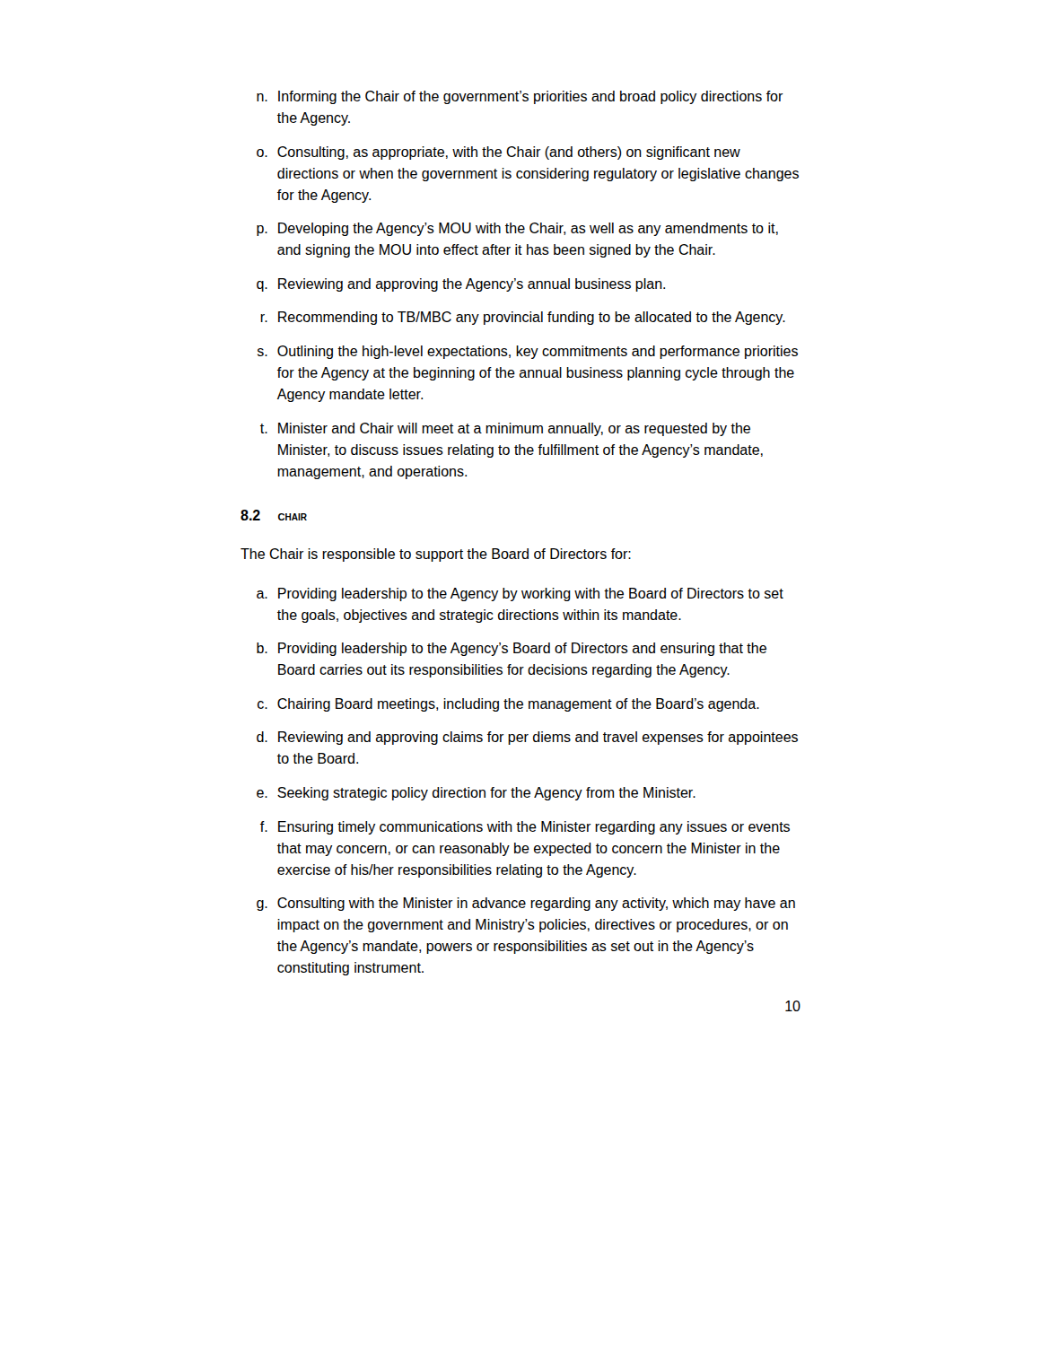Informing the Chair of the government’s priorities and broad policy directions for the Agency.
Consulting, as appropriate, with the Chair (and others) on significant new directions or when the government is considering regulatory or legislative changes for the Agency.
Developing the Agency’s MOU with the Chair, as well as any amendments to it, and signing the MOU into effect after it has been signed by the Chair.
Reviewing and approving the Agency’s annual business plan.
Recommending to TB/MBC any provincial funding to be allocated to the Agency.
Outlining the high-level expectations, key commitments and performance priorities for the Agency at the beginning of the annual business planning cycle through the Agency mandate letter.
Minister and Chair will meet at a minimum annually, or as requested by the Minister, to discuss issues relating to the fulfillment of the Agency’s mandate, management, and operations.
8.2 CHAIR
The Chair is responsible to support the Board of Directors for:
Providing leadership to the Agency by working with the Board of Directors to set the goals, objectives and strategic directions within its mandate.
Providing leadership to the Agency’s Board of Directors and ensuring that the Board carries out its responsibilities for decisions regarding the Agency.
Chairing Board meetings, including the management of the Board’s agenda.
Reviewing and approving claims for per diems and travel expenses for appointees to the Board.
Seeking strategic policy direction for the Agency from the Minister.
Ensuring timely communications with the Minister regarding any issues or events that may concern, or can reasonably be expected to concern the Minister in the exercise of his/her responsibilities relating to the Agency.
Consulting with the Minister in advance regarding any activity, which may have an impact on the government and Ministry’s policies, directives or procedures, or on the Agency’s mandate, powers or responsibilities as set out in the Agency’s constituting instrument.
10